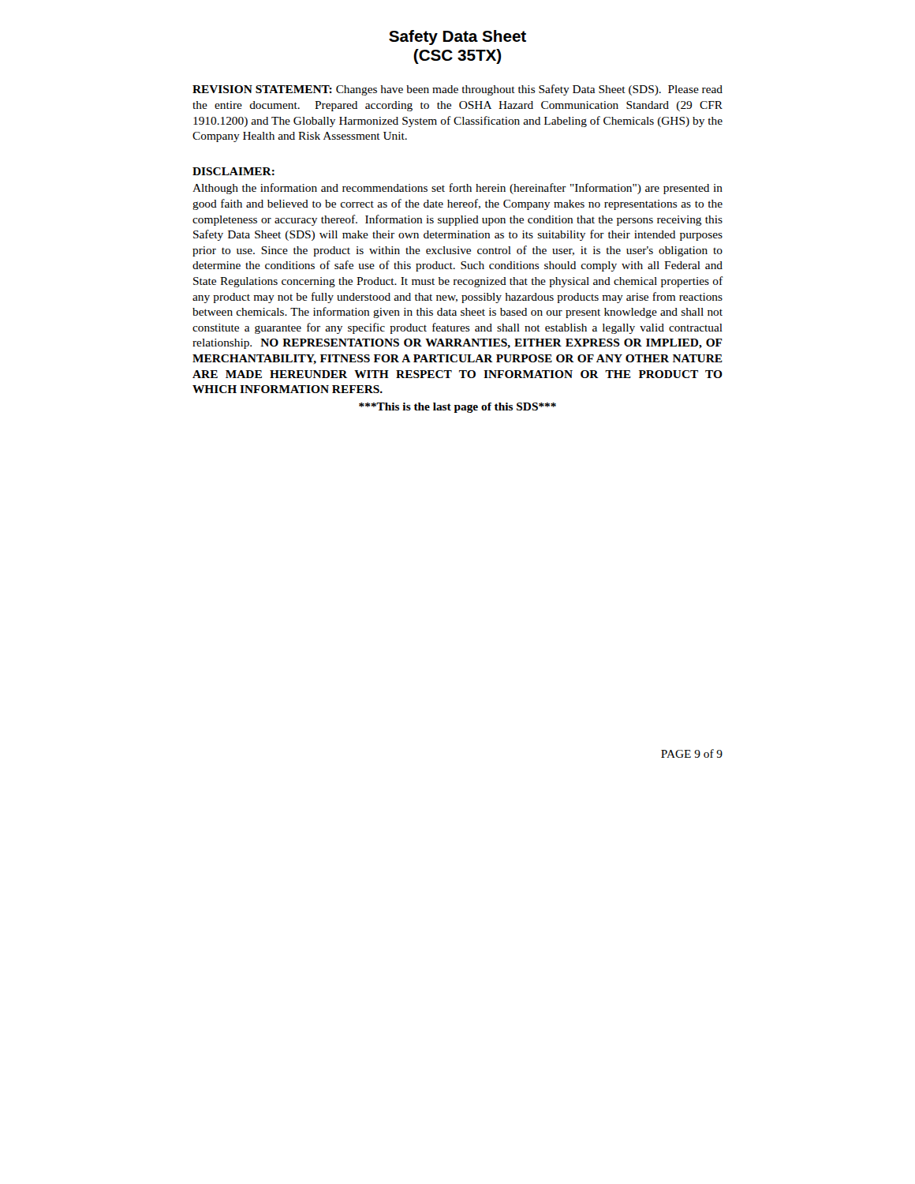Safety Data Sheet (CSC 35TX)
REVISION STATEMENT: Changes have been made throughout this Safety Data Sheet (SDS). Please read the entire document. Prepared according to the OSHA Hazard Communication Standard (29 CFR 1910.1200) and The Globally Harmonized System of Classification and Labeling of Chemicals (GHS) by the Company Health and Risk Assessment Unit.
DISCLAIMER:
Although the information and recommendations set forth herein (hereinafter "Information") are presented in good faith and believed to be correct as of the date hereof, the Company makes no representations as to the completeness or accuracy thereof. Information is supplied upon the condition that the persons receiving this Safety Data Sheet (SDS) will make their own determination as to its suitability for their intended purposes prior to use. Since the product is within the exclusive control of the user, it is the user's obligation to determine the conditions of safe use of this product. Such conditions should comply with all Federal and State Regulations concerning the Product. It must be recognized that the physical and chemical properties of any product may not be fully understood and that new, possibly hazardous products may arise from reactions between chemicals. The information given in this data sheet is based on our present knowledge and shall not constitute a guarantee for any specific product features and shall not establish a legally valid contractual relationship. NO REPRESENTATIONS OR WARRANTIES, EITHER EXPRESS OR IMPLIED, OF MERCHANTABILITY, FITNESS FOR A PARTICULAR PURPOSE OR OF ANY OTHER NATURE ARE MADE HEREUNDER WITH RESPECT TO INFORMATION OR THE PRODUCT TO WHICH INFORMATION REFERS.
***This is the last page of this SDS***
PAGE 9 of 9